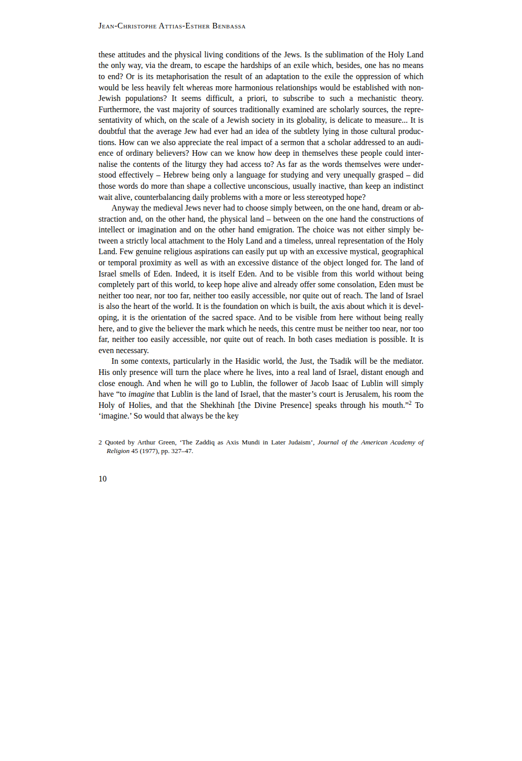Jean-Christophe Attias-Esther Benbassa
these attitudes and the physical living conditions of the Jews. Is the sublimation of the Holy Land the only way, via the dream, to escape the hardships of an exile which, besides, one has no means to end? Or is its metaphorisation the result of an adaptation to the exile the oppression of which would be less heavily felt whereas more harmonious relationships would be established with non-Jewish populations? It seems difficult, a priori, to subscribe to such a mechanistic theory. Furthermore, the vast majority of sources traditionally examined are scholarly sources, the representativity of which, on the scale of a Jewish society in its globality, is delicate to measure... It is doubtful that the average Jew had ever had an idea of the subtlety lying in those cultural productions. How can we also appreciate the real impact of a sermon that a scholar addressed to an audience of ordinary believers? How can we know how deep in themselves these people could internalise the contents of the liturgy they had access to? As far as the words themselves were understood effectively – Hebrew being only a language for studying and very unequally grasped – did those words do more than shape a collective unconscious, usually inactive, than keep an indistinct wait alive, counterbalancing daily problems with a more or less stereotyped hope?
Anyway the medieval Jews never had to choose simply between, on the one hand, dream or abstraction and, on the other hand, the physical land – between on the one hand the constructions of intellect or imagination and on the other hand emigration. The choice was not either simply between a strictly local attachment to the Holy Land and a timeless, unreal representation of the Holy Land. Few genuine religious aspirations can easily put up with an excessive mystical, geographical or temporal proximity as well as with an excessive distance of the object longed for. The land of Israel smells of Eden. Indeed, it is itself Eden. And to be visible from this world without being completely part of this world, to keep hope alive and already offer some consolation, Eden must be neither too near, nor too far, neither too easily accessible, nor quite out of reach. The land of Israel is also the heart of the world. It is the foundation on which is built, the axis about which it is developing, it is the orientation of the sacred space. And to be visible from here without being really here, and to give the believer the mark which he needs, this centre must be neither too near, nor too far, neither too easily accessible, nor quite out of reach. In both cases mediation is possible. It is even necessary.
In some contexts, particularly in the Hasidic world, the Just, the Tsadik will be the mediator. His only presence will turn the place where he lives, into a real land of Israel, distant enough and close enough. And when he will go to Lublin, the follower of Jacob Isaac of Lublin will simply have “to imagine that Lublin is the land of Israel, that the master’s court is Jerusalem, his room the Holy of Holies, and that the Shekhinah [the Divine Presence] speaks through his mouth.”2 To ‘imagine.’ So would that always be the key
2 Quoted by Arthur Green, ‘The Zaddiq as Axis Mundi in Later Judaism’, Journal of the American Academy of Religion 45 (1977), pp. 327–47.
10